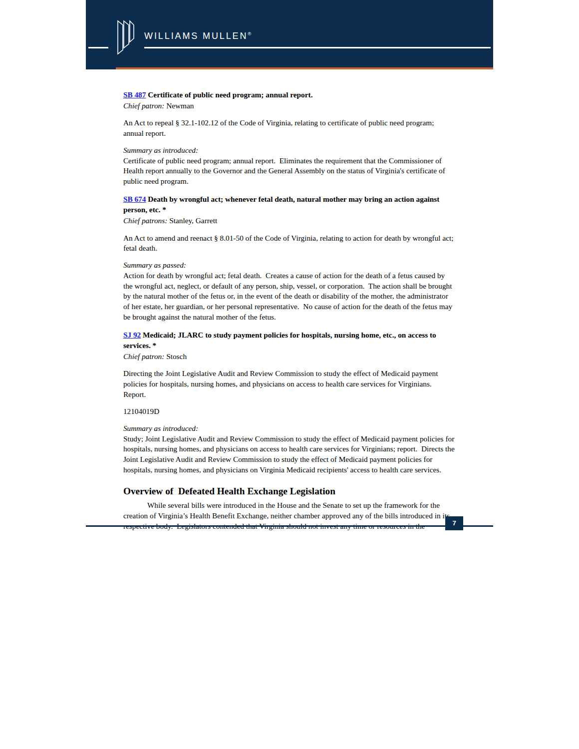WILLIAMS MULLEN®
SB 487 Certificate of public need program; annual report.
Chief patron: Newman
An Act to repeal § 32.1-102.12 of the Code of Virginia, relating to certificate of public need program; annual report.
Summary as introduced:
Certificate of public need program; annual report. Eliminates the requirement that the Commissioner of Health report annually to the Governor and the General Assembly on the status of Virginia's certificate of public need program.
SB 674 Death by wrongful act; whenever fetal death, natural mother may bring an action against person, etc. *
Chief patrons: Stanley, Garrett
An Act to amend and reenact § 8.01-50 of the Code of Virginia, relating to action for death by wrongful act; fetal death.
Summary as passed:
Action for death by wrongful act; fetal death. Creates a cause of action for the death of a fetus caused by the wrongful act, neglect, or default of any person, ship, vessel, or corporation. The action shall be brought by the natural mother of the fetus or, in the event of the death or disability of the mother, the administrator of her estate, her guardian, or her personal representative. No cause of action for the death of the fetus may be brought against the natural mother of the fetus.
SJ 92 Medicaid; JLARC to study payment policies for hospitals, nursing home, etc., on access to services. *
Chief patron: Stosch
Directing the Joint Legislative Audit and Review Commission to study the effect of Medicaid payment policies for hospitals, nursing homes, and physicians on access to health care services for Virginians. Report.
12104019D
Summary as introduced:
Study; Joint Legislative Audit and Review Commission to study the effect of Medicaid payment policies for hospitals, nursing homes, and physicians on access to health care services for Virginians; report. Directs the Joint Legislative Audit and Review Commission to study the effect of Medicaid payment policies for hospitals, nursing homes, and physicians on Virginia Medicaid recipients' access to health care services.
Overview of Defeated Health Exchange Legislation
While several bills were introduced in the House and the Senate to set up the framework for the creation of Virginia’s Health Benefit Exchange, neither chamber approved any of the bills introduced in its respective body. Legislators contended that Virginia should not invest any time or resources in the
7